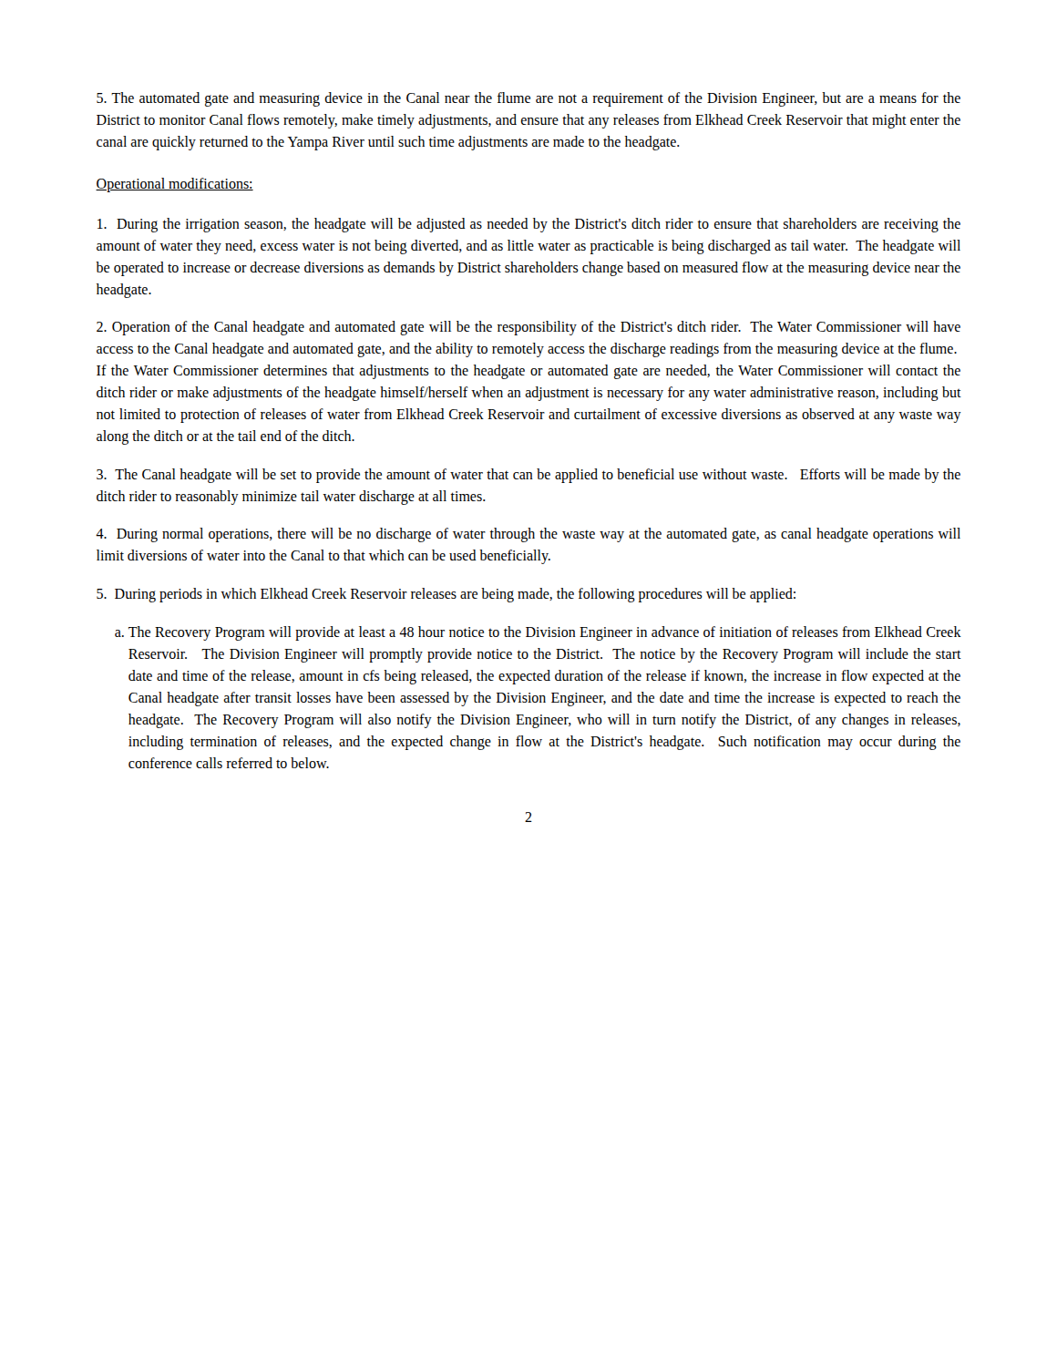5. The automated gate and measuring device in the Canal near the flume are not a requirement of the Division Engineer, but are a means for the District to monitor Canal flows remotely, make timely adjustments, and ensure that any releases from Elkhead Creek Reservoir that might enter the canal are quickly returned to the Yampa River until such time adjustments are made to the headgate.
Operational modifications:
1. During the irrigation season, the headgate will be adjusted as needed by the District's ditch rider to ensure that shareholders are receiving the amount of water they need, excess water is not being diverted, and as little water as practicable is being discharged as tail water. The headgate will be operated to increase or decrease diversions as demands by District shareholders change based on measured flow at the measuring device near the headgate.
2. Operation of the Canal headgate and automated gate will be the responsibility of the District's ditch rider. The Water Commissioner will have access to the Canal headgate and automated gate, and the ability to remotely access the discharge readings from the measuring device at the flume. If the Water Commissioner determines that adjustments to the headgate or automated gate are needed, the Water Commissioner will contact the ditch rider or make adjustments of the headgate himself/herself when an adjustment is necessary for any water administrative reason, including but not limited to protection of releases of water from Elkhead Creek Reservoir and curtailment of excessive diversions as observed at any waste way along the ditch or at the tail end of the ditch.
3. The Canal headgate will be set to provide the amount of water that can be applied to beneficial use without waste. Efforts will be made by the ditch rider to reasonably minimize tail water discharge at all times.
4. During normal operations, there will be no discharge of water through the waste way at the automated gate, as canal headgate operations will limit diversions of water into the Canal to that which can be used beneficially.
5. During periods in which Elkhead Creek Reservoir releases are being made, the following procedures will be applied:
The Recovery Program will provide at least a 48 hour notice to the Division Engineer in advance of initiation of releases from Elkhead Creek Reservoir. The Division Engineer will promptly provide notice to the District. The notice by the Recovery Program will include the start date and time of the release, amount in cfs being released, the expected duration of the release if known, the increase in flow expected at the Canal headgate after transit losses have been assessed by the Division Engineer, and the date and time the increase is expected to reach the headgate. The Recovery Program will also notify the Division Engineer, who will in turn notify the District, of any changes in releases, including termination of releases, and the expected change in flow at the District's headgate. Such notification may occur during the conference calls referred to below.
2